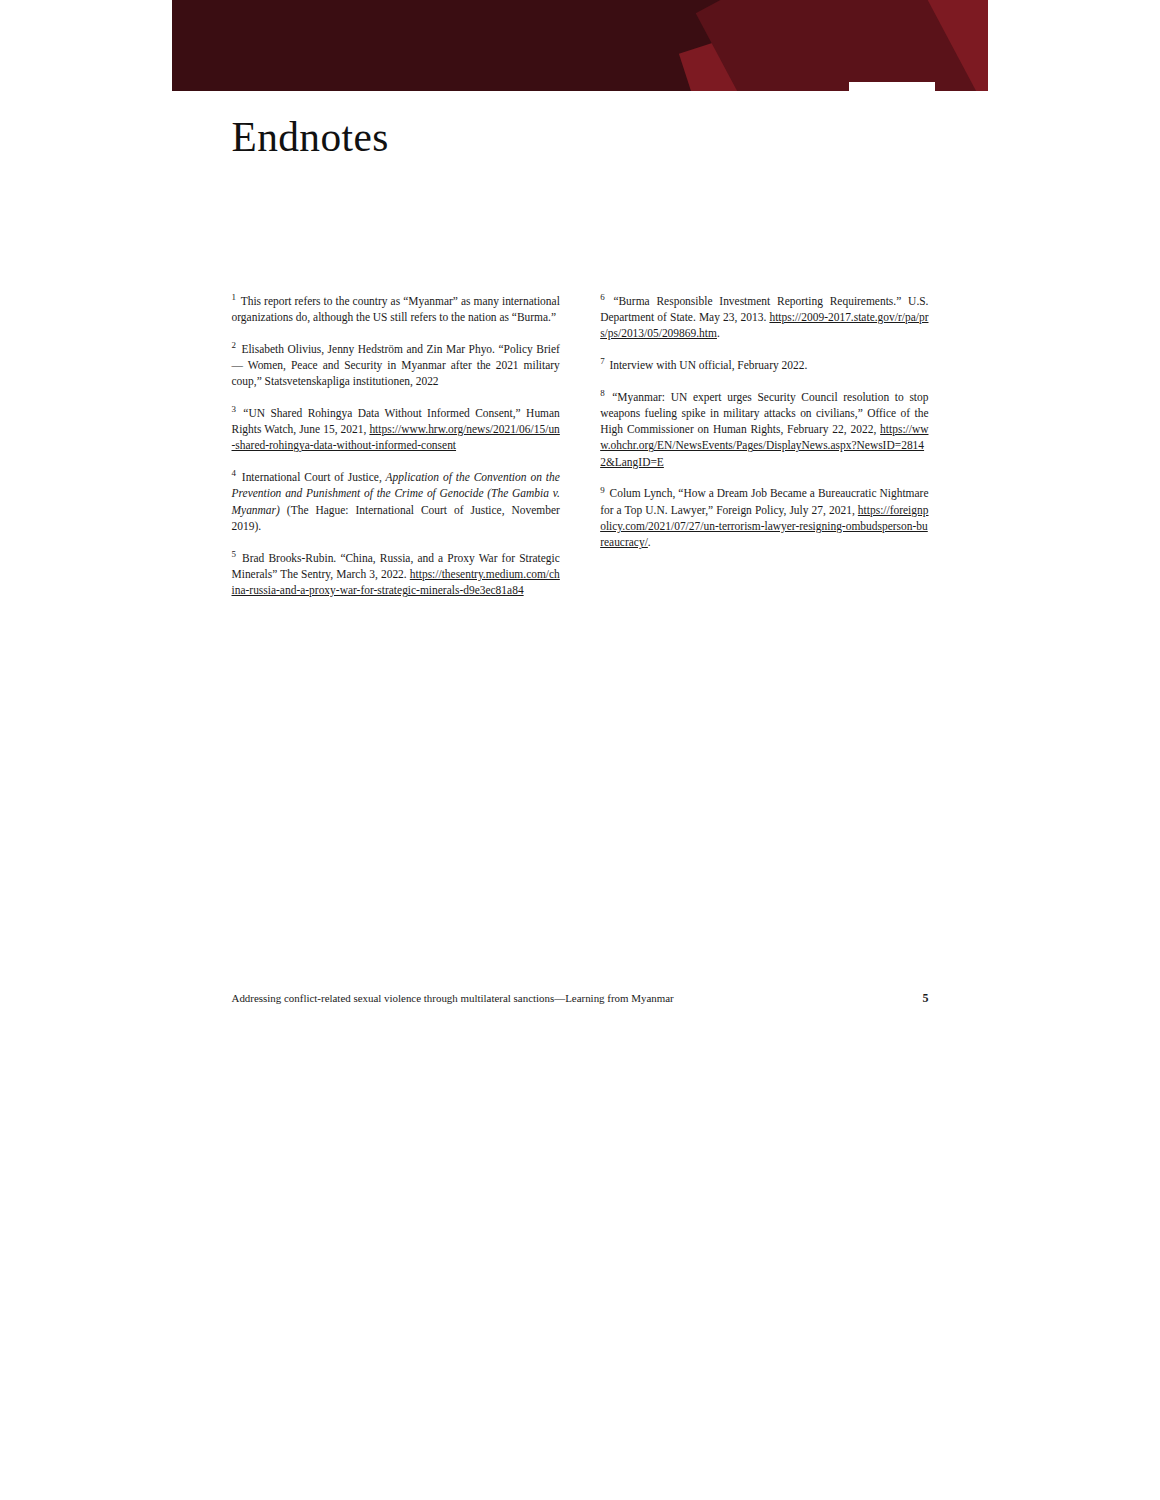Endnotes
1 This report refers to the country as “Myanmar” as many international organizations do, although the US still refers to the nation as “Burma.”
2 Elisabeth Olivius, Jenny Hedström and Zin Mar Phyo. “Policy Brief— Women, Peace and Security in Myanmar after the 2021 military coup,” Statsvetenskapliga institutionen, 2022
3 “UN Shared Rohingya Data Without Informed Consent,” Human Rights Watch, June 15, 2021, https://www.hrw.org/news/2021/06/15/un-shared-rohingya-data-without-informed-consent
4 International Court of Justice, Application of the Convention on the Prevention and Punishment of the Crime of Genocide (The Gambia v. Myanmar) (The Hague: International Court of Justice, November 2019).
5 Brad Brooks-Rubin. “China, Russia, and a Proxy War for Strategic Minerals” The Sentry, March 3, 2022. https://thesentry.medium.com/china-russia-and-a-proxy-war-for-strategic-minerals-d9e3ec81a84
6 “Burma Responsible Investment Reporting Requirements.” U.S. Department of State. May 23, 2013. https://2009-2017.state.gov/r/pa/prs/ps/2013/05/209869.htm.
7 Interview with UN official, February 2022.
8 “Myanmar: UN expert urges Security Council resolution to stop weapons fueling spike in military attacks on civilians,” Office of the High Commissioner on Human Rights, February 22, 2022, https://www.ohchr.org/EN/NewsEvents/Pages/DisplayNews.aspx?NewsID=28142&LangID=E
9 Colum Lynch, “How a Dream Job Became a Bureaucratic Nightmare for a Top U.N. Lawyer,” Foreign Policy, July 27, 2021, https://foreignpolicy.com/2021/07/27/un-terrorism-lawyer-resigning-ombudsperson-bureaucracy/.
Addressing conflict-related sexual violence through multilateral sanctions—Learning from Myanmar 5